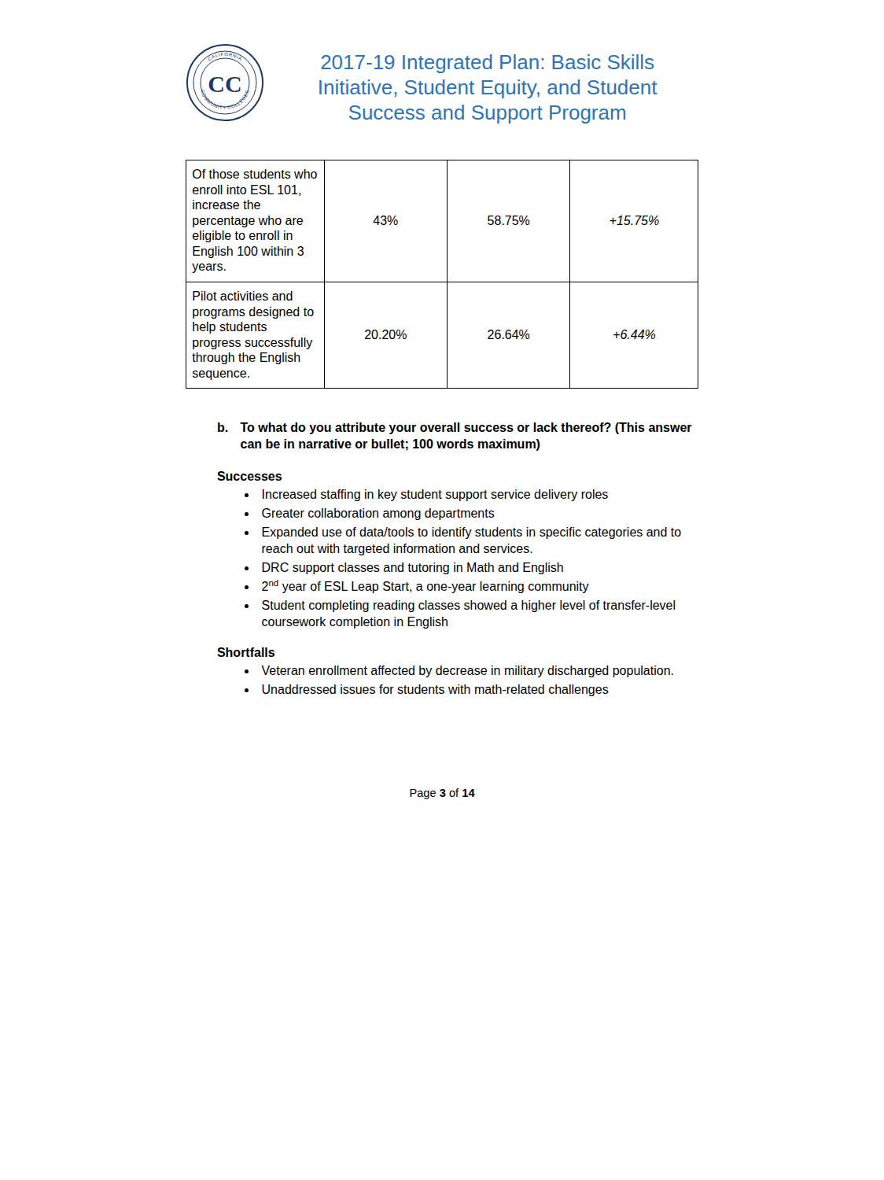CC CALIFORNIA COMMUNITY COLLEGES
2017-19 Integrated Plan: Basic Skills Initiative, Student Equity, and Student Success and Support Program
| Of those students who enroll into ESL 101, increase the percentage who are eligible to enroll in English 100 within 3 years. | 43% | 58.75% | +15.75% |
| Pilot activities and programs designed to help students progress successfully through the English sequence. | 20.20% | 26.64% | +6.44% |
b. To what do you attribute your overall success or lack thereof? (This answer can be in narrative or bullet; 100 words maximum)
Successes
Increased staffing in key student support service delivery roles
Greater collaboration among departments
Expanded use of data/tools to identify students in specific categories and to reach out with targeted information and services.
DRC support classes and tutoring in Math and English
2nd year of ESL Leap Start, a one-year learning community
Student completing reading classes showed a higher level of transfer-level coursework completion in English
Shortfalls
Veteran enrollment affected by decrease in military discharged population.
Unaddressed issues for students with math-related challenges
Page 3 of 14